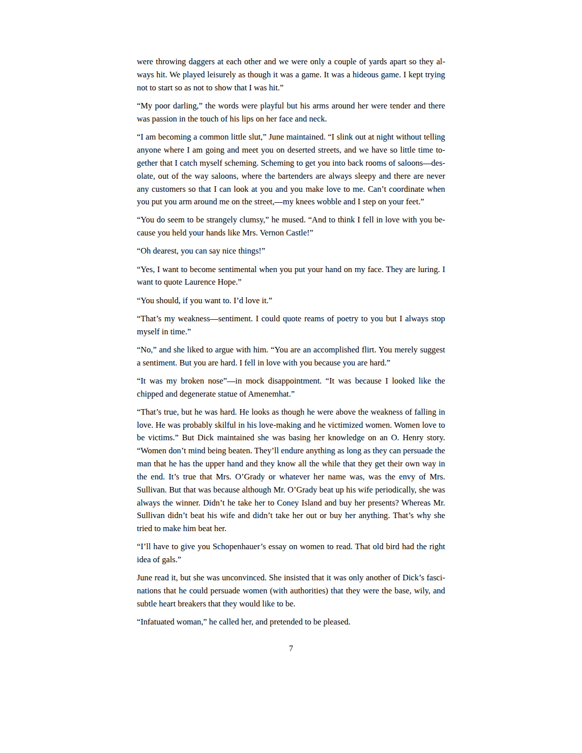were throwing daggers at each other and we were only a couple of yards apart so they always hit. We played leisurely as though it was a game. It was a hideous game. I kept trying not to start so as not to show that I was hit.”
“My poor darling,” the words were playful but his arms around her were tender and there was passion in the touch of his lips on her face and neck.
“I am becoming a common little slut,” June maintained. “I slink out at night without telling anyone where I am going and meet you on deserted streets, and we have so little time together that I catch myself scheming. Scheming to get you into back rooms of saloons—desolate, out of the way saloons, where the bartenders are always sleepy and there are never any customers so that I can look at you and you make love to me. Can’t coordinate when you put you arm around me on the street,—my knees wobble and I step on your feet.”
“You do seem to be strangely clumsy,” he mused. “And to think I fell in love with you because you held your hands like Mrs. Vernon Castle!”
“Oh dearest, you can say nice things!”
“Yes, I want to become sentimental when you put your hand on my face. They are luring. I want to quote Laurence Hope.”
“You should, if you want to. I’d love it.”
“That’s my weakness—sentiment. I could quote reams of poetry to you but I always stop myself in time.”
“No,” and she liked to argue with him. “You are an accomplished flirt. You merely suggest a sentiment. But you are hard. I fell in love with you because you are hard.”
“It was my broken nose”—in mock disappointment. “It was because I looked like the chipped and degenerate statue of Amenemhat.”
“That’s true, but he was hard. He looks as though he were above the weakness of falling in love. He was probably skilful in his love-making and he victimized women. Women love to be victims.” But Dick maintained she was basing her knowledge on an O. Henry story. “Women don’t mind being beaten. They’ll endure anything as long as they can persuade the man that he has the upper hand and they know all the while that they get their own way in the end. It’s true that Mrs. O’Grady or whatever her name was, was the envy of Mrs. Sullivan. But that was because although Mr. O’Grady beat up his wife periodically, she was always the winner. Didn’t he take her to Coney Island and buy her presents? Whereas Mr. Sullivan didn’t beat his wife and didn’t take her out or buy her anything. That’s why she tried to make him beat her.
“I’ll have to give you Schopenhauer’s essay on women to read. That old bird had the right idea of gals.”
June read it, but she was unconvinced. She insisted that it was only another of Dick’s fascinations that he could persuade women (with authorities) that they were the base, wily, and subtle heart breakers that they would like to be.
“Infatuated woman,” he called her, and pretended to be pleased.
7